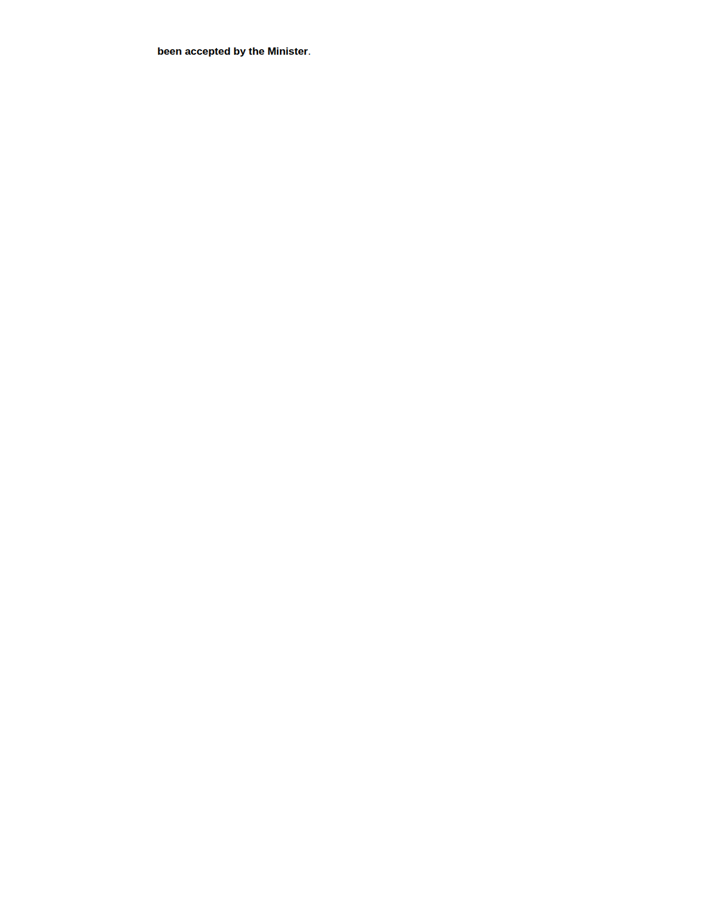been accepted by the Minister.